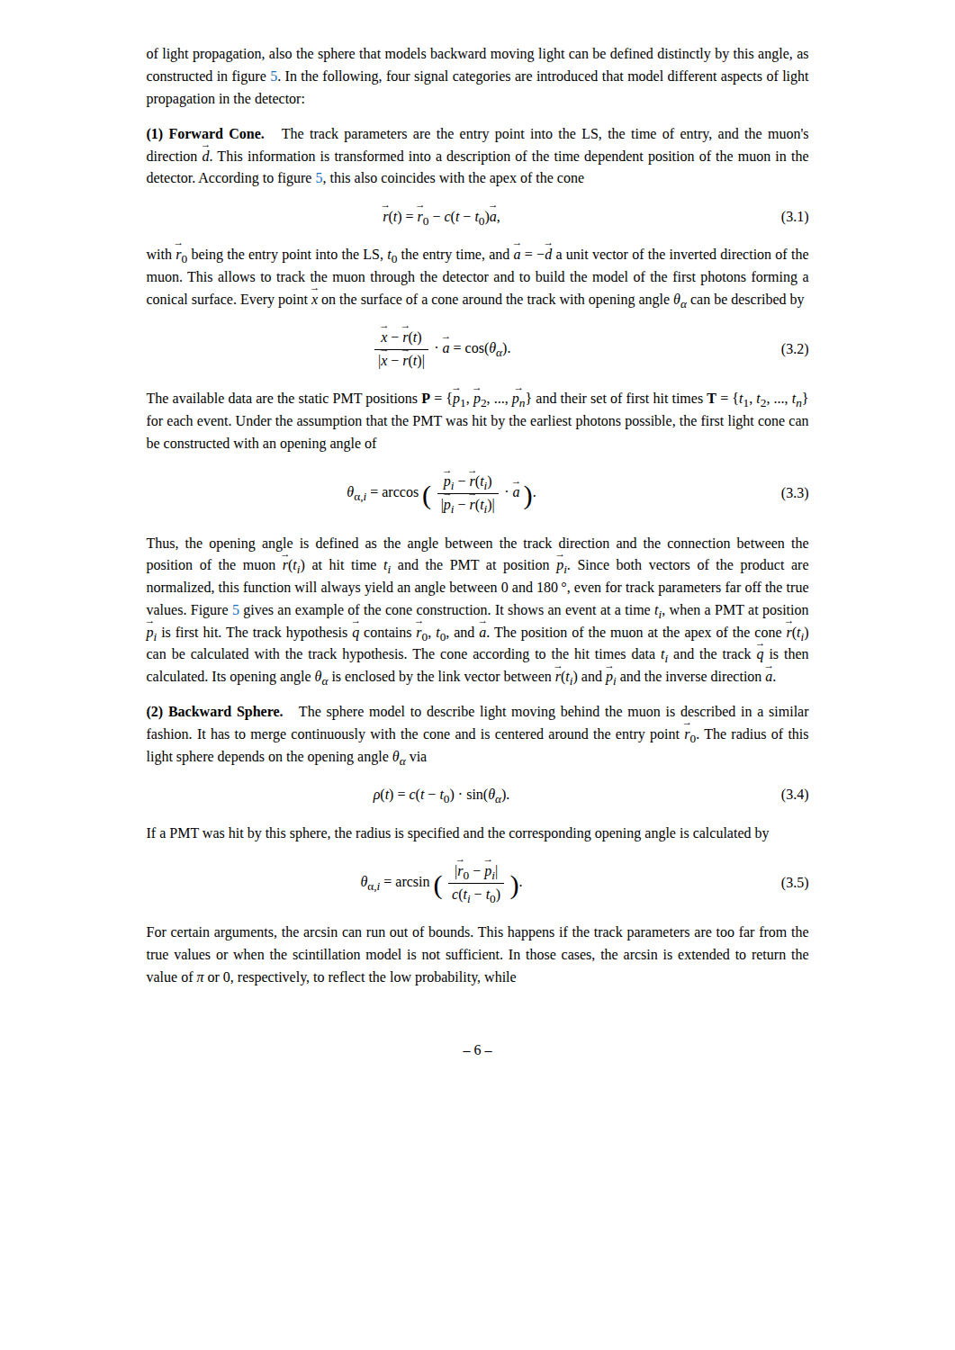of light propagation, also the sphere that models backward moving light can be defined distinctly by this angle, as constructed in figure 5. In the following, four signal categories are introduced that model different aspects of light propagation in the detector:
(1) Forward Cone. The track parameters are the entry point into the LS, the time of entry, and the muon's direction d. This information is transformed into a description of the time dependent position of the muon in the detector. According to figure 5, this also coincides with the apex of the cone
r(t) = r0 − c(t − t0)a,
(3.1)
with r0 being the entry point into the LS, t0 the entry time, and a = −d a unit vector of the inverted direction of the muon. This allows to track the muon through the detector and to build the model of the first photons forming a conical surface. Every point x on the surface of a cone around the track with opening angle θα can be described by
x − r(t) |x − r(t)| · a = cos(θα).
(3.2)
The available data are the static PMT positions P = {p1, p2, ..., pn} and their set of first hit times T = {t1, t2, ..., tn} for each event. Under the assumption that the PMT was hit by the earliest photons possible, the first light cone can be constructed with an opening angle of
θα,i = arccos ( pi − r(ti) |pi − r(ti)| · a ).
(3.3)
Thus, the opening angle is defined as the angle between the track direction and the connection between the position of the muon r(ti) at hit time ti and the PMT at position pi. Since both vectors of the product are normalized, this function will always yield an angle between 0 and 180 °, even for track parameters far off the true values. Figure 5 gives an example of the cone construction. It shows an event at a time ti, when a PMT at position pi is first hit. The track hypothesis q contains r0, t0, and a. The position of the muon at the apex of the cone r(ti) can be calculated with the track hypothesis. The cone according to the hit times data ti and the track q is then calculated. Its opening angle θα is enclosed by the link vector between r(ti) and pi and the inverse direction a.
(2) Backward Sphere. The sphere model to describe light moving behind the muon is described in a similar fashion. It has to merge continuously with the cone and is centered around the entry point r0. The radius of this light sphere depends on the opening angle θα via
ρ(t) = c(t − t0) · sin(θα).
(3.4)
If a PMT was hit by this sphere, the radius is specified and the corresponding opening angle is calculated by
θα,i = arcsin ( |r0 − pi| c(ti − t0) ).
(3.5)
For certain arguments, the arcsin can run out of bounds. This happens if the track parameters are too far from the true values or when the scintillation model is not sufficient. In those cases, the arcsin is extended to return the value of π or 0, respectively, to reflect the low probability, while
– 6 –